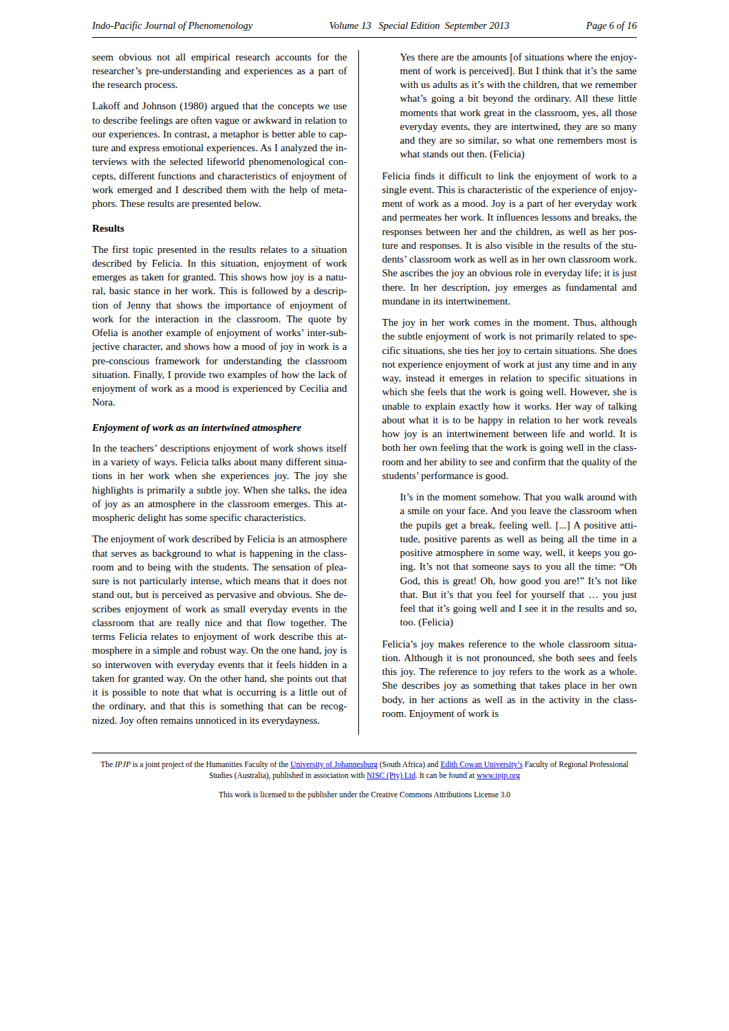Indo-Pacific Journal of Phenomenology Volume 13 Special Edition September 2013 Page 6 of 16
seem obvious not all empirical research accounts for the researcher’s pre-understanding and experiences as a part of the research process.
Lakoff and Johnson (1980) argued that the concepts we use to describe feelings are often vague or awkward in relation to our experiences. In contrast, a metaphor is better able to capture and express emotional experiences. As I analyzed the interviews with the selected lifeworld phenomenological concepts, different functions and characteristics of enjoyment of work emerged and I described them with the help of metaphors. These results are presented below.
Results
The first topic presented in the results relates to a situation described by Felicia. In this situation, enjoyment of work emerges as taken for granted. This shows how joy is a natural, basic stance in her work. This is followed by a description of Jenny that shows the importance of enjoyment of work for the interaction in the classroom. The quote by Ofelia is another example of enjoyment of works’ inter-subjective character, and shows how a mood of joy in work is a pre-conscious framework for understanding the classroom situation. Finally, I provide two examples of how the lack of enjoyment of work as a mood is experienced by Cecilia and Nora.
Enjoyment of work as an intertwined atmosphere
In the teachers’ descriptions enjoyment of work shows itself in a variety of ways. Felicia talks about many different situations in her work when she experiences joy. The joy she highlights is primarily a subtle joy. When she talks, the idea of joy as an atmosphere in the classroom emerges. This atmospheric delight has some specific characteristics.
The enjoyment of work described by Felicia is an atmosphere that serves as background to what is happening in the classroom and to being with the students. The sensation of pleasure is not particularly intense, which means that it does not stand out, but is perceived as pervasive and obvious. She describes enjoyment of work as small everyday events in the classroom that are really nice and that flow together. The terms Felicia relates to enjoyment of work describe this atmosphere in a simple and robust way. On the one hand, joy is so interwoven with everyday events that it feels hidden in a taken for granted way. On the other hand, she points out that it is possible to note that what is occurring is a little out of the ordinary, and that this is something that can be recognized. Joy often remains unnoticed in its everydayness.
Yes there are the amounts [of situations where the enjoyment of work is perceived]. But I think that it’s the same with us adults as it’s with the children, that we remember what’s going a bit beyond the ordinary. All these little moments that work great in the classroom, yes, all those everyday events, they are intertwined, they are so many and they are so similar, so what one remembers most is what stands out then. (Felicia)
Felicia finds it difficult to link the enjoyment of work to a single event. This is characteristic of the experience of enjoyment of work as a mood. Joy is a part of her everyday work and permeates her work. It influences lessons and breaks, the responses between her and the children, as well as her posture and responses. It is also visible in the results of the students’ classroom work as well as in her own classroom work. She ascribes the joy an obvious role in everyday life; it is just there. In her description, joy emerges as fundamental and mundane in its intertwinement.
The joy in her work comes in the moment. Thus, although the subtle enjoyment of work is not primarily related to specific situations, she ties her joy to certain situations. She does not experience enjoyment of work at just any time and in any way, instead it emerges in relation to specific situations in which she feels that the work is going well. However, she is unable to explain exactly how it works. Her way of talking about what it is to be happy in relation to her work reveals how joy is an intertwinement between life and world. It is both her own feeling that the work is going well in the classroom and her ability to see and confirm that the quality of the students’ performance is good.
It’s in the moment somehow. That you walk around with a smile on your face. And you leave the classroom when the pupils get a break, feeling well. [...] A positive attitude, positive parents as well as being all the time in a positive atmosphere in some way, well, it keeps you going. It’s not that someone says to you all the time: “Oh God, this is great! Oh, how good you are!” It’s not like that. But it’s that you feel for yourself that … you just feel that it’s going well and I see it in the results and so, too. (Felicia)
Felicia’s joy makes reference to the whole classroom situation. Although it is not pronounced, she both sees and feels this joy. The reference to joy refers to the work as a whole. She describes joy as something that takes place in her own body, in her actions as well as in the activity in the classroom. Enjoyment of work is
The IPJP is a joint project of the Humanities Faculty of the University of Johannesburg (South Africa) and Edith Cowan University’s Faculty of Regional Professional Studies (Australia), published in association with NISC (Pty) Ltd. It can be found at www.ipjp.org
This work is licensed to the publisher under the Creative Commons Attributions License 3.0